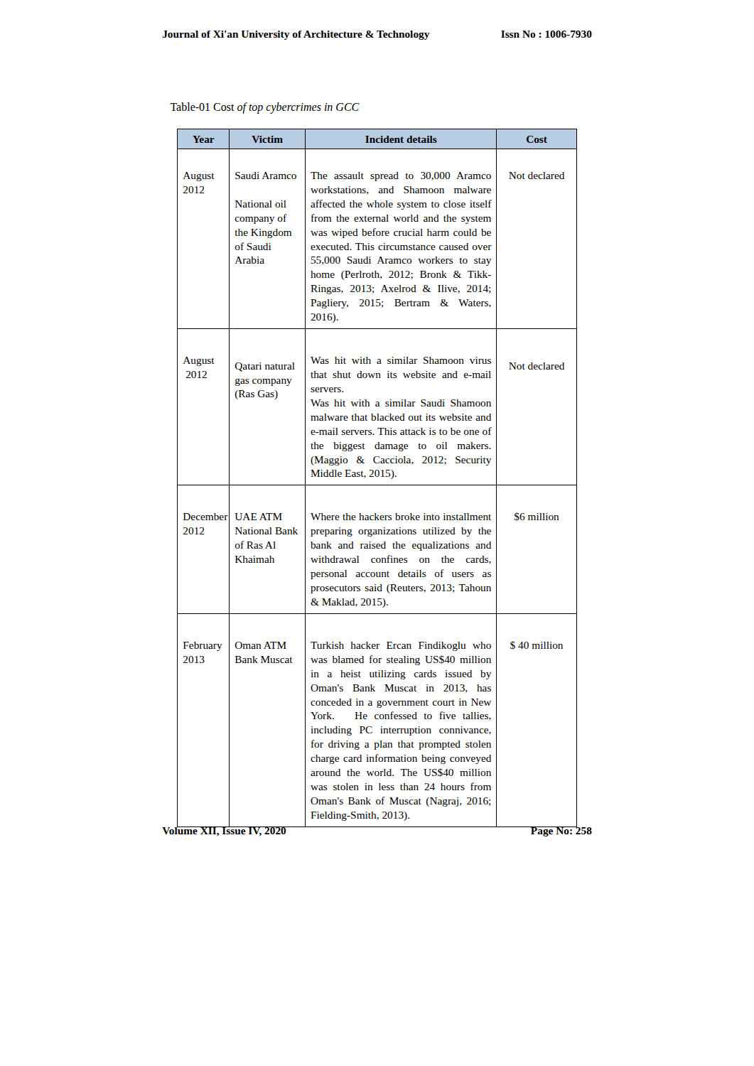Journal of Xi'an University of Architecture & Technology
Issn No : 1006-7930
Table-01 Cost of top cybercrimes in GCC
| Year | Victim | Incident details | Cost |
| --- | --- | --- | --- |
| August 2012 | Saudi Aramco National oil company of the Kingdom of Saudi Arabia | The assault spread to 30,000 Aramco workstations, and Shamoon malware affected the whole system to close itself from the external world and the system was wiped before crucial harm could be executed. This circumstance caused over 55,000 Saudi Aramco workers to stay home (Perlroth, 2012; Bronk & Tikk-Ringas, 2013; Axelrod & Ilive, 2014; Pagliery, 2015; Bertram & Waters, 2016). | Not declared |
| August 2012 | Qatari natural gas company (Ras Gas) | Was hit with a similar Shamoon virus that shut down its website and e-mail servers. Was hit with a similar Saudi Shamoon malware that blacked out its website and e-mail servers. This attack is to be one of the biggest damage to oil makers. (Maggio & Cacciola, 2012; Security Middle East, 2015). | Not declared |
| December 2012 | UAE ATM National Bank of Ras Al Khaimah | Where the hackers broke into installment preparing organizations utilized by the bank and raised the equalizations and withdrawal confines on the cards, personal account details of users as prosecutors said (Reuters, 2013; Tahoun & Maklad, 2015). | $6 million |
| February 2013 | Oman ATM Bank Muscat | Turkish hacker Ercan Findikoglu who was blamed for stealing US$40 million in a heist utilizing cards issued by Oman's Bank Muscat in 2013, has conceded in a government court in New York. He confessed to five tallies, including PC interruption connivance, for driving a plan that prompted stolen charge card information being conveyed around the world. The US$40 million was stolen in less than 24 hours from Oman's Bank of Muscat (Nagraj, 2016; Fielding-Smith, 2013). | $ 40 million |
Volume XII, Issue IV, 2020
Page No: 258